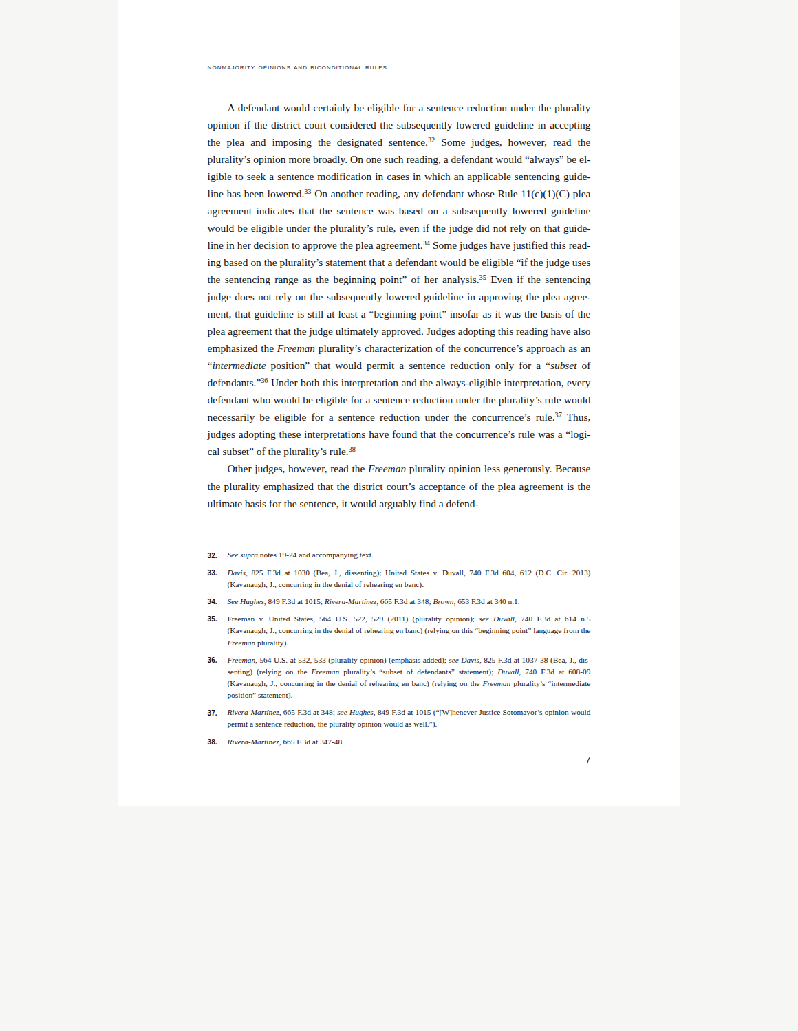nonmajority opinions and biconditional rules
A defendant would certainly be eligible for a sentence reduction under the plurality opinion if the district court considered the subsequently lowered guideline in accepting the plea and imposing the designated sentence.32 Some judges, however, read the plurality’s opinion more broadly. On one such reading, a defendant would “always” be eligible to seek a sentence modification in cases in which an applicable sentencing guideline has been lowered.33 On another reading, any defendant whose Rule 11(c)(1)(C) plea agreement indicates that the sentence was based on a subsequently lowered guideline would be eligible under the plurality’s rule, even if the judge did not rely on that guideline in her decision to approve the plea agreement.34 Some judges have justified this reading based on the plurality’s statement that a defendant would be eligible “if the judge uses the sentencing range as the beginning point” of her analysis.35 Even if the sentencing judge does not rely on the subsequently lowered guideline in approving the plea agreement, that guideline is still at least a “beginning point” insofar as it was the basis of the plea agreement that the judge ultimately approved. Judges adopting this reading have also emphasized the Freeman plurality’s characterization of the concurrence’s approach as an “intermediate position” that would permit a sentence reduction only for a “subset of defendants.”36 Under both this interpretation and the always-eligible interpretation, every defendant who would be eligible for a sentence reduction under the plurality’s rule would necessarily be eligible for a sentence reduction under the concurrence’s rule.37 Thus, judges adopting these interpretations have found that the concurrence’s rule was a “logical subset” of the plurality’s rule.38
Other judges, however, read the Freeman plurality opinion less generously. Because the plurality emphasized that the district court’s acceptance of the plea agreement is the ultimate basis for the sentence, it would arguably find a defend-
32.
See supra notes 19-24 and accompanying text.
33.
Davis, 825 F.3d at 1030 (Bea, J., dissenting); United States v. Duvall, 740 F.3d 604, 612 (D.C. Cir. 2013) (Kavanaugh, J., concurring in the denial of rehearing en banc).
34.
See Hughes, 849 F.3d at 1015; Rivera-Martínez, 665 F.3d at 348; Brown, 653 F.3d at 340 n.1.
35.
Freeman v. United States, 564 U.S. 522, 529 (2011) (plurality opinion); see Duvall, 740 F.3d at 614 n.5 (Kavanaugh, J., concurring in the denial of rehearing en banc) (relying on this “beginning point” language from the Freeman plurality).
36.
Freeman, 564 U.S. at 532, 533 (plurality opinion) (emphasis added); see Davis, 825 F.3d at 1037-38 (Bea, J., dissenting) (relying on the Freeman plurality’s “subset of defendants” statement); Duvall, 740 F.3d at 608-09 (Kavanaugh, J., concurring in the denial of rehearing en banc) (relying on the Freeman plurality’s “intermediate position” statement).
37.
Rivera-Martínez, 665 F.3d at 348; see Hughes, 849 F.3d at 1015 (“[W]henever Justice Sotomayor’s opinion would permit a sentence reduction, the plurality opinion would as well.”).
38.
Rivera-Martínez, 665 F.3d at 347-48.
7